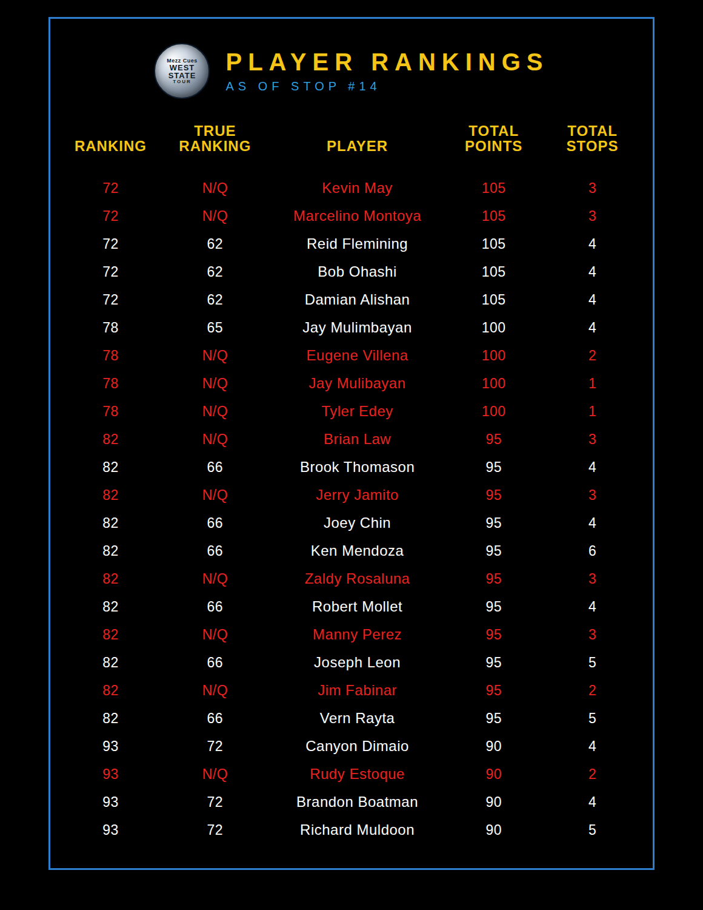Mezz Cues WEST STATE TOUR
Player Rankings
As of Stop #14
| Ranking | True Ranking | Player | Total Points | Total Stops |
| --- | --- | --- | --- | --- |
| 72 | N/Q | Kevin May | 105 | 3 |
| 72 | N/Q | Marcelino Montoya | 105 | 3 |
| 72 | 62 | Reid Flemining | 105 | 4 |
| 72 | 62 | Bob Ohashi | 105 | 4 |
| 72 | 62 | Damian Alishan | 105 | 4 |
| 78 | 65 | Jay Mulimbayan | 100 | 4 |
| 78 | N/Q | Eugene Villena | 100 | 2 |
| 78 | N/Q | Jay Mulibayan | 100 | 1 |
| 78 | N/Q | Tyler Edey | 100 | 1 |
| 82 | N/Q | Brian Law | 95 | 3 |
| 82 | 66 | Brook Thomason | 95 | 4 |
| 82 | N/Q | Jerry Jamito | 95 | 3 |
| 82 | 66 | Joey Chin | 95 | 4 |
| 82 | 66 | Ken Mendoza | 95 | 6 |
| 82 | N/Q | Zaldy Rosaluna | 95 | 3 |
| 82 | 66 | Robert Mollet | 95 | 4 |
| 82 | N/Q | Manny Perez | 95 | 3 |
| 82 | 66 | Joseph Leon | 95 | 5 |
| 82 | N/Q | Jim Fabinar | 95 | 2 |
| 82 | 66 | Vern Rayta | 95 | 5 |
| 93 | 72 | Canyon Dimaio | 90 | 4 |
| 93 | N/Q | Rudy Estoque | 90 | 2 |
| 93 | 72 | Brandon Boatman | 90 | 4 |
| 93 | 72 | Richard Muldoon | 90 | 5 |